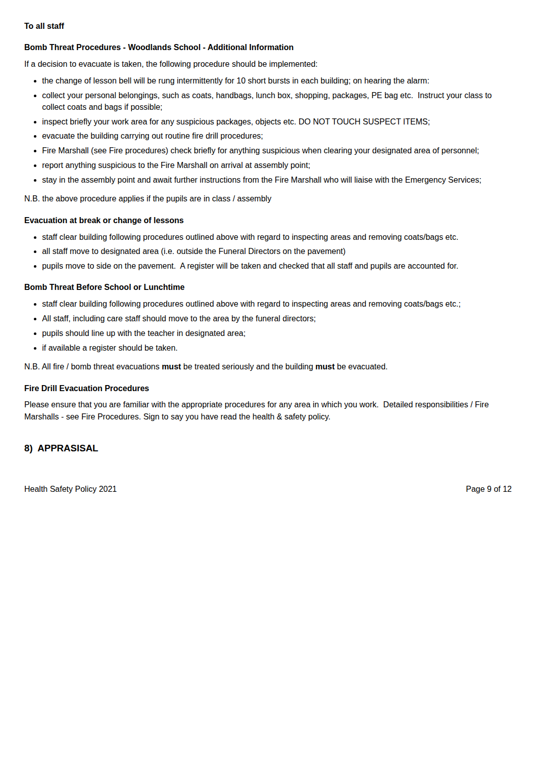To all staff
Bomb Threat Procedures - Woodlands School - Additional Information
If a decision to evacuate is taken, the following procedure should be implemented:
the change of lesson bell will be rung intermittently for 10 short bursts in each building; on hearing the alarm:
collect your personal belongings, such as coats, handbags, lunch box, shopping, packages, PE bag etc. Instruct your class to collect coats and bags if possible;
inspect briefly your work area for any suspicious packages, objects etc. DO NOT TOUCH SUSPECT ITEMS;
evacuate the building carrying out routine fire drill procedures;
Fire Marshall (see Fire procedures) check briefly for anything suspicious when clearing your designated area of personnel;
report anything suspicious to the Fire Marshall on arrival at assembly point;
stay in the assembly point and await further instructions from the Fire Marshall who will liaise with the Emergency Services;
N.B. the above procedure applies if the pupils are in class / assembly
Evacuation at break or change of lessons
staff clear building following procedures outlined above with regard to inspecting areas and removing coats/bags etc.
all staff move to designated area (i.e. outside the Funeral Directors on the pavement)
pupils move to side on the pavement. A register will be taken and checked that all staff and pupils are accounted for.
Bomb Threat Before School or Lunchtime
staff clear building following procedures outlined above with regard to inspecting areas and removing coats/bags etc.;
All staff, including care staff should move to the area by the funeral directors;
pupils should line up with the teacher in designated area;
if available a register should be taken.
N.B. All fire / bomb threat evacuations must be treated seriously and the building must be evacuated.
Fire Drill Evacuation Procedures
Please ensure that you are familiar with the appropriate procedures for any area in which you work. Detailed responsibilities / Fire Marshalls - see Fire Procedures. Sign to say you have read the health & safety policy.
8) APPRASISAL
Health Safety Policy 2021 Page 9 of 12